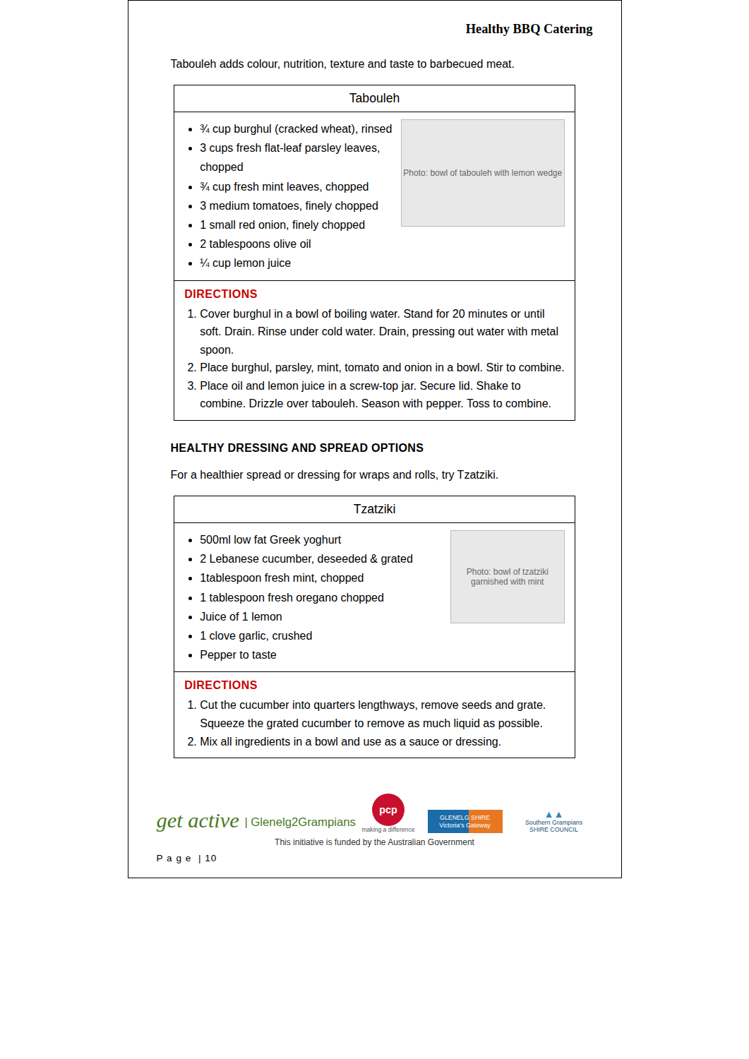Healthy BBQ Catering
Tabouleh adds colour, nutrition, texture and taste to barbecued meat.
| Tabouleh |
| --- |
| ¾ cup burghul (cracked wheat), rinsed 3 cups fresh flat-leaf parsley leaves, chopped ¾ cup fresh mint leaves, chopped 3 medium tomatoes, finely chopped 1 small red onion, finely chopped 2 tablespoons olive oil ¼ cup lemon juice Photo: bowl of tabouleh with lemon wedge |
| DIRECTIONS Cover burghul in a bowl of boiling water. Stand for 20 minutes or until soft. Drain. Rinse under cold water. Drain, pressing out water with metal spoon. Place burghul, parsley, mint, tomato and onion in a bowl. Stir to combine. Place oil and lemon juice in a screw-top jar. Secure lid. Shake to combine. Drizzle over tabouleh. Season with pepper. Toss to combine. |
HEALTHY DRESSING AND SPREAD OPTIONS
For a healthier spread or dressing for wraps and rolls, try Tzatziki.
| Tzatziki |
| --- |
| 500ml low fat Greek yoghurt 2 Lebanese cucumber, deseeded & grated 1tablespoon fresh mint, chopped 1 tablespoon fresh oregano chopped Juice of 1 lemon 1 clove garlic, crushed Pepper to taste Photo: bowl of tzatziki garnished with mint |
| DIRECTIONS Cut the cucumber into quarters lengthways, remove seeds and grate. Squeeze the grated cucumber to remove as much liquid as possible. Mix all ingredients in a bowl and use as a sauce or dressing. |
get active | Glenelg2Grampians
pcp
making a difference
GLENELG SHIRE
Victoria's Gateway
▲▲
Southern Grampians
SHIRE COUNCIL
This initiative is funded by the Australian Government
P a g e | 10